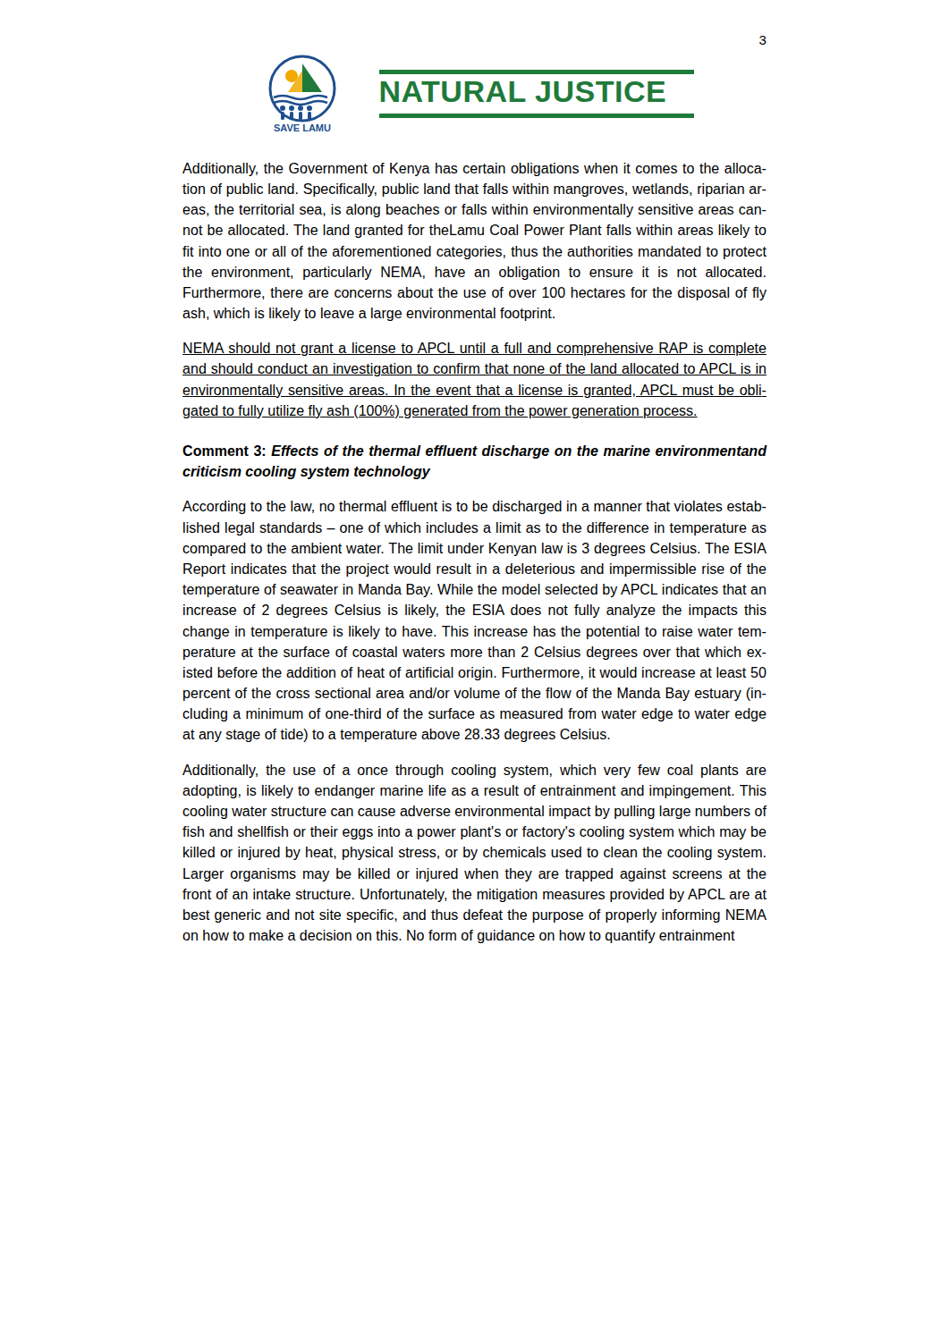3
SAVE LAMU
NATURAL JUSTICE
Additionally, the Government of Kenya has certain obligations when it comes to the allocation of public land. Specifically, public land that falls within mangroves, wetlands, riparian areas, the territorial sea, is along beaches or falls within environmentally sensitive areas cannot be allocated. The land granted for theLamu Coal Power Plant falls within areas likely to fit into one or all of the aforementioned categories, thus the authorities mandated to protect the environment, particularly NEMA, have an obligation to ensure it is not allocated. Furthermore, there are concerns about the use of over 100 hectares for the disposal of fly ash, which is likely to leave a large environmental footprint.
NEMA should not grant a license to APCL until a full and comprehensive RAP is complete and should conduct an investigation to confirm that none of the land allocated to APCL is in environmentally sensitive areas. In the event that a license is granted, APCL must be obligated to fully utilize fly ash (100%) generated from the power generation process.
Comment 3: Effects of the thermal effluent discharge on the marine environmentand criticism cooling system technology
According to the law, no thermal effluent is to be discharged in a manner that violates established legal standards – one of which includes a limit as to the difference in temperature as compared to the ambient water. The limit under Kenyan law is 3 degrees Celsius. The ESIA Report indicates that the project would result in a deleterious and impermissible rise of the temperature of seawater in Manda Bay. While the model selected by APCL indicates that an increase of 2 degrees Celsius is likely, the ESIA does not fully analyze the impacts this change in temperature is likely to have. This increase has the potential to raise water temperature at the surface of coastal waters more than 2 Celsius degrees over that which existed before the addition of heat of artificial origin. Furthermore, it would increase at least 50 percent of the cross sectional area and/or volume of the flow of the Manda Bay estuary (including a minimum of one-third of the surface as measured from water edge to water edge at any stage of tide) to a temperature above 28.33 degrees Celsius.
Additionally, the use of a once through cooling system, which very few coal plants are adopting, is likely to endanger marine life as a result of entrainment and impingement. This cooling water structure can cause adverse environmental impact by pulling large numbers of fish and shellfish or their eggs into a power plant's or factory's cooling system which may be killed or injured by heat, physical stress, or by chemicals used to clean the cooling system. Larger organisms may be killed or injured when they are trapped against screens at the front of an intake structure. Unfortunately, the mitigation measures provided by APCL are at best generic and not site specific, and thus defeat the purpose of properly informing NEMA on how to make a decision on this. No form of guidance on how to quantify entrainment